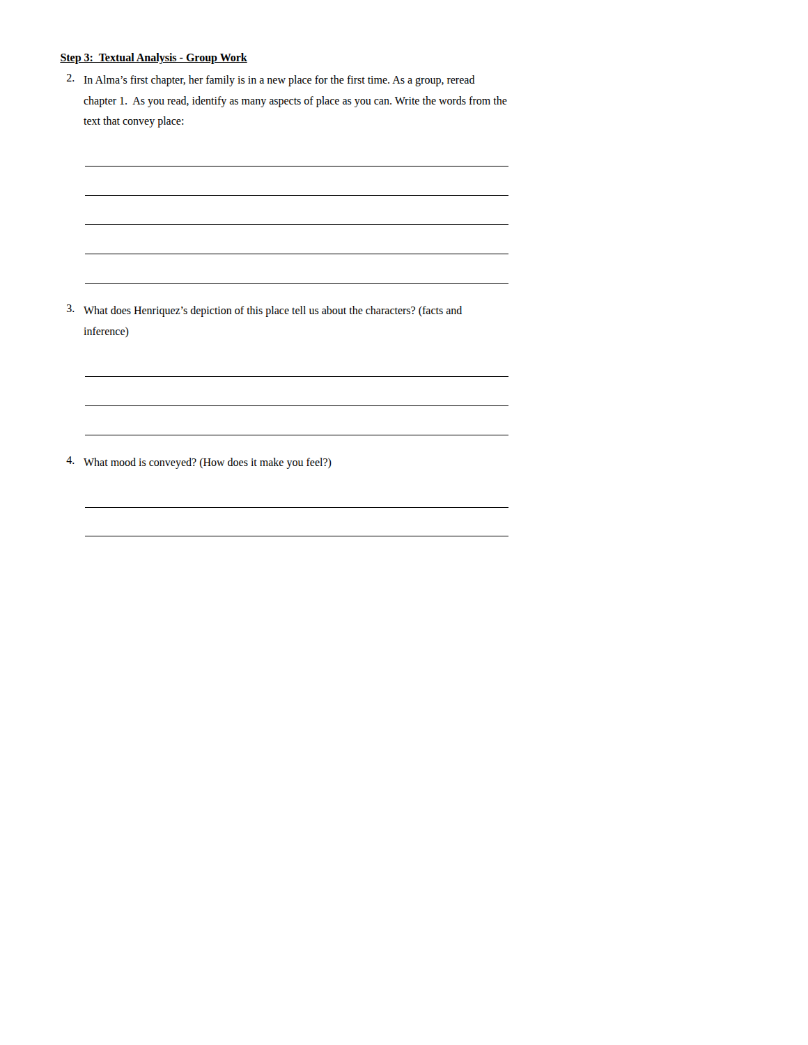Step 3: Textual Analysis - Group Work
2. In Alma’s first chapter, her family is in a new place for the first time. As a group, reread chapter 1. As you read, identify as many aspects of place as you can. Write the words from the text that convey place:
3. What does Henriquez’s depiction of this place tell us about the characters? (facts and inference)
4. What mood is conveyed? (How does it make you feel?)